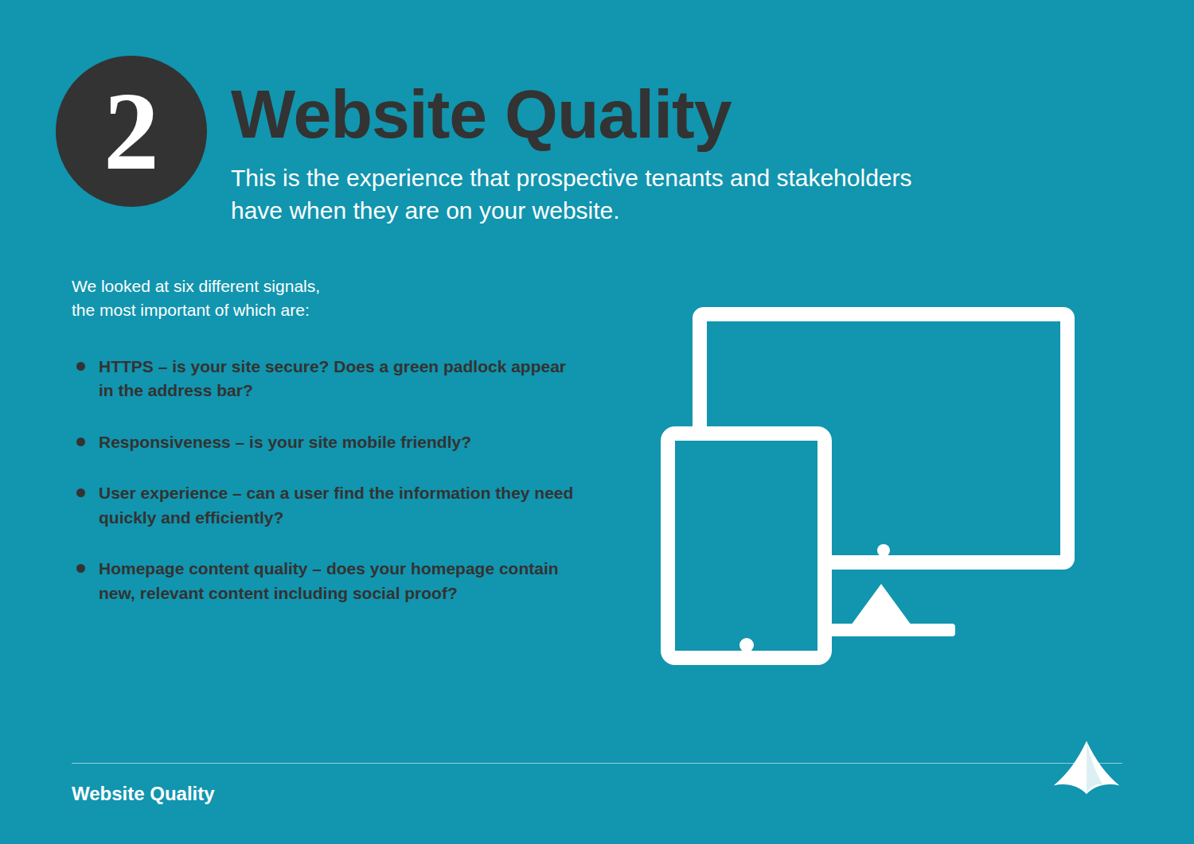2
Website Quality
This is the experience that prospective tenants and stakeholders have when they are on your website.
We looked at six different signals,
the most important of which are:
HTTPS – is your site secure? Does a green padlock appear in the address bar?
Responsiveness – is your site mobile friendly?
User experience – can a user find the information they need quickly and efficiently?
Homepage content quality – does your homepage contain new, relevant content including social proof?
Website Quality